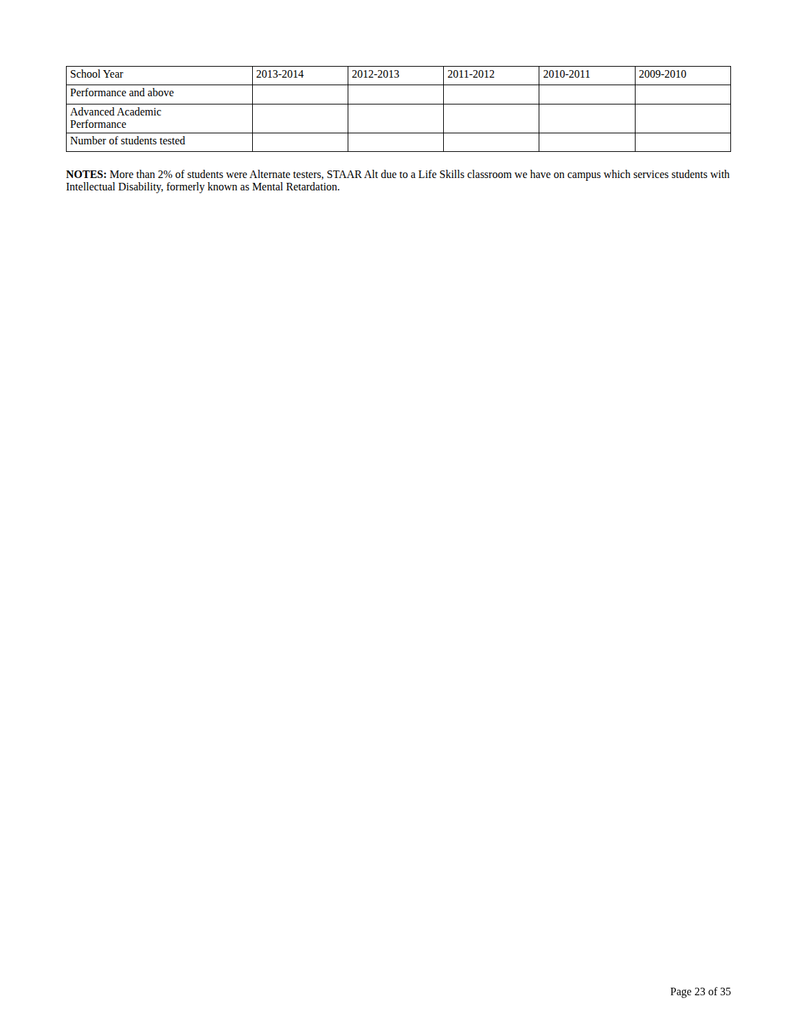| School Year | 2013-2014 | 2012-2013 | 2011-2012 | 2010-2011 | 2009-2010 |
| Performance and above | | | | | |
| Advanced Academic Performance | | | | | |
| Number of students tested | | | | | |
NOTES: More than 2% of students were Alternate testers, STAAR Alt due to a Life Skills classroom we have on campus which services students with Intellectual Disability, formerly known as Mental Retardation.
Page 23 of 35